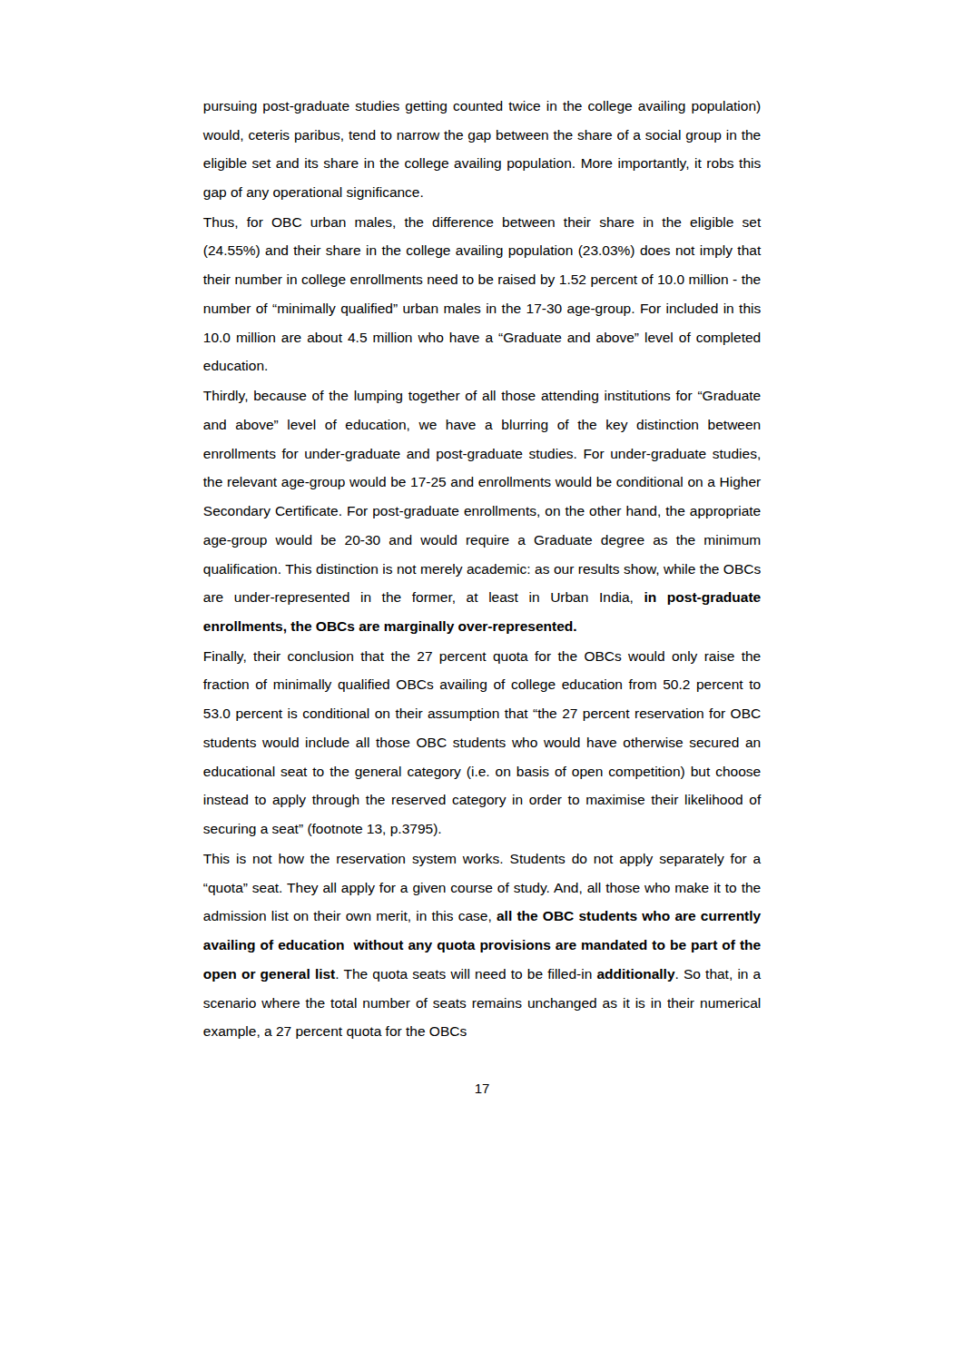pursuing post-graduate studies getting counted twice in the college availing population) would, ceteris paribus, tend to narrow the gap between the share of a social group in the eligible set and its share in the college availing population. More importantly, it robs this gap of any operational significance.
Thus, for OBC urban males, the difference between their share in the eligible set (24.55%) and their share in the college availing population (23.03%) does not imply that their number in college enrollments need to be raised by 1.52 percent of 10.0 million - the number of “minimally qualified” urban males in the 17-30 age-group. For included in this 10.0 million are about 4.5 million who have a “Graduate and above” level of completed education.
Thirdly, because of the lumping together of all those attending institutions for “Graduate and above” level of education, we have a blurring of the key distinction between enrollments for under-graduate and post-graduate studies. For under-graduate studies, the relevant age-group would be 17-25 and enrollments would be conditional on a Higher Secondary Certificate. For post-graduate enrollments, on the other hand, the appropriate age-group would be 20-30 and would require a Graduate degree as the minimum qualification. This distinction is not merely academic: as our results show, while the OBCs are under-represented in the former, at least in Urban India, in post-graduate enrollments, the OBCs are marginally over-represented.
Finally, their conclusion that the 27 percent quota for the OBCs would only raise the fraction of minimally qualified OBCs availing of college education from 50.2 percent to 53.0 percent is conditional on their assumption that “the 27 percent reservation for OBC students would include all those OBC students who would have otherwise secured an educational seat to the general category (i.e. on basis of open competition) but choose instead to apply through the reserved category in order to maximise their likelihood of securing a seat” (footnote 13, p.3795).
This is not how the reservation system works. Students do not apply separately for a “quota” seat. They all apply for a given course of study. And, all those who make it to the admission list on their own merit, in this case, all the OBC students who are currently availing of education without any quota provisions are mandated to be part of the open or general list. The quota seats will need to be filled-in additionally. So that, in a scenario where the total number of seats remains unchanged as it is in their numerical example, a 27 percent quota for the OBCs
17